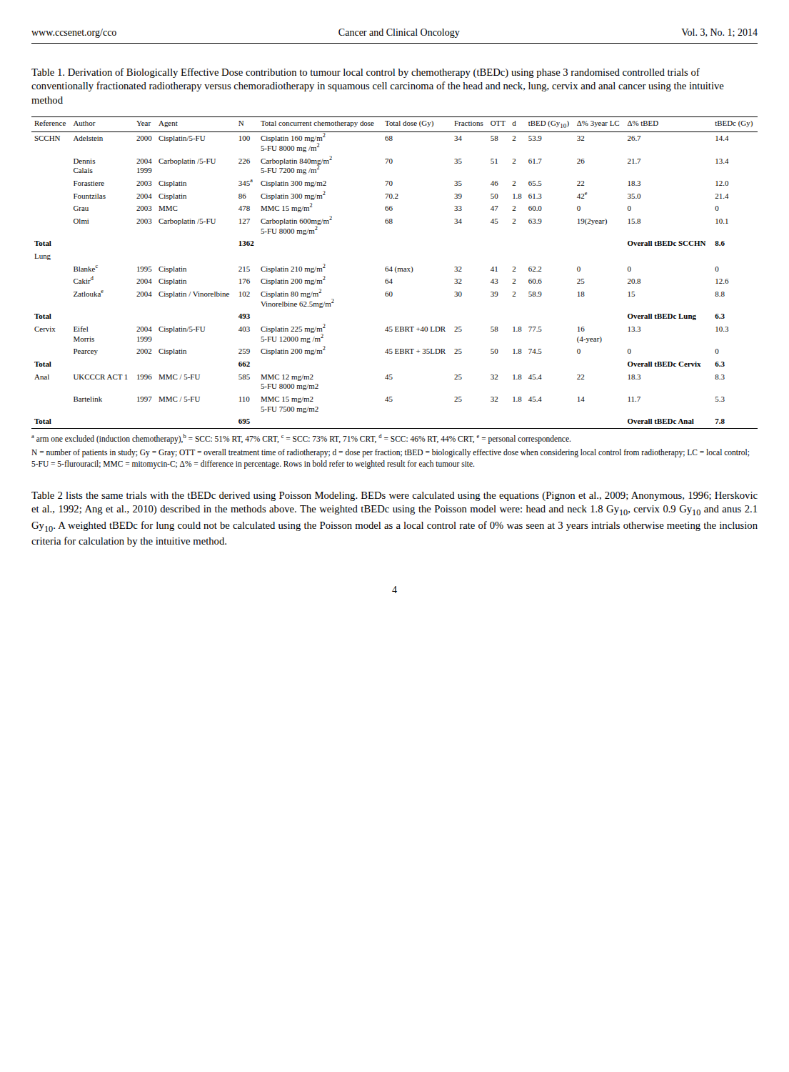www.ccsenet.org/cco
Cancer and Clinical Oncology
Vol. 3, No. 1; 2014
Table 1. Derivation of Biologically Effective Dose contribution to tumour local control by chemotherapy (tBEDc) using phase 3 randomised controlled trials of conventionally fractionated radiotherapy versus chemoradiotherapy in squamous cell carcinoma of the head and neck, lung, cervix and anal cancer using the intuitive method
| Reference | Author | Year | Agent | N | Total concurrent chemotherapy dose | Total dose (Gy) | Fractions | OTT | d | tBED (Gy 10 ) | Δ% 3year LC | Δ% tBED | tBEDc (Gy) |
| --- | --- | --- | --- | --- | --- | --- | --- | --- | --- | --- | --- | --- | --- |
| SCCHN | Adelstein | 2000 | Cisplatin/5-FU | 100 | Cisplatin 160 mg/m 2 5-FU 8000 mg /m 2 | 68 | 34 | 58 | 2 | 53.9 | 32 | 26.7 | 14.4 |
| | Dennis Calais | 2004 1999 | Carboplatin /5-FU | 226 | Carboplatin 840mg/m 2 5-FU 7200 mg /m 2 | 70 | 35 | 51 | 2 | 61.7 | 26 | 21.7 | 13.4 |
| | Forastiere | 2003 | Cisplatin | 345 a | Cisplatin 300 mg/m2 | 70 | 35 | 46 | 2 | 65.5 | 22 | 18.3 | 12.0 |
| | Fountzilas | 2004 | Cisplatin | 86 | Cisplatin 300 mg/m 2 | 70.2 | 39 | 50 | 1.8 | 61.3 | 42 e | 35.0 | 21.4 |
| | Grau | 2003 | MMC | 478 | MMC 15 mg/m 2 | 66 | 33 | 47 | 2 | 60.0 | 0 | 0 | 0 |
| | Olmi | 2003 | Carboplatin /5-FU | 127 | Carboplatin 600mg/m 2 5-FU 8000 mg/m 2 | 68 | 34 | 45 | 2 | 63.9 | 19(2year) | 15.8 | 10.1 |
| Total | | | | 1362 | | | | | | | | Overall tBEDc SCCHN | 8.6 |
| Lung | | | | | | | | | | | | | |
| | Blanke c | 1995 | Cisplatin | 215 | Cisplatin 210 mg/m 2 | 64 (max) | 32 | 41 | 2 | 62.2 | 0 | 0 | 0 |
| | Cakir d | 2004 | Cisplatin | 176 | Cisplatin 200 mg/m 2 | 64 | 32 | 43 | 2 | 60.6 | 25 | 20.8 | 12.6 |
| | Zatlouka e | 2004 | Cisplatin / Vinorelbine | 102 | Cisplatin 80 mg/m 2 Vinorelbine 62.5mg/m 2 | 60 | 30 | 39 | 2 | 58.9 | 18 | 15 | 8.8 |
| Total | | | | 493 | | | | | | | | Overall tBEDc Lung | 6.3 |
| Cervix | Eifel Morris | 2004 1999 | Cisplatin/5-FU | 403 | Cisplatin 225 mg/m 2 5-FU 12000 mg /m 2 | 45 EBRT +40 LDR | 25 | 58 | 1.8 | 77.5 | 16 (4-year) | 13.3 | 10.3 |
| | Pearcey | 2002 | Cisplatin | 259 | Cisplatin 200 mg/m 2 | 45 EBRT + 35LDR | 25 | 50 | 1.8 | 74.5 | 0 | 0 | 0 |
| Total | | | | 662 | | | | | | | | Overall tBEDc Cervix | 6.3 |
| Anal | UKCCCR ACT 1 | 1996 | MMC / 5-FU | 585 | MMC 12 mg/m2 5-FU 8000 mg/m2 | 45 | 25 | 32 | 1.8 | 45.4 | 22 | 18.3 | 8.3 |
| | Bartelink | 1997 | MMC / 5-FU | 110 | MMC 15 mg/m2 5-FU 7500 mg/m2 | 45 | 25 | 32 | 1.8 | 45.4 | 14 | 11.7 | 5.3 |
| Total | | | | 695 | | | | | | | | Overall tBEDc Anal | 7.8 |
a arm one excluded (induction chemotherapy),b = SCC: 51% RT, 47% CRT, c = SCC: 73% RT, 71% CRT, d = SCC: 46% RT, 44% CRT, e = personal correspondence.
N = number of patients in study; Gy = Gray; OTT = overall treatment time of radiotherapy; d = dose per fraction; tBED = biologically effective dose when considering local control from radiotherapy; LC = local control; 5-FU = 5-flurouracil; MMC = mitomycin-C; Δ% = difference in percentage. Rows in bold refer to weighted result for each tumour site.
Table 2 lists the same trials with the tBEDc derived using Poisson Modeling. BEDs were calculated using the equations (Pignon et al., 2009; Anonymous, 1996; Herskovic et al., 1992; Ang et al., 2010) described in the methods above. The weighted tBEDc using the Poisson model were: head and neck 1.8 Gy10, cervix 0.9 Gy10 and anus 2.1 Gy10. A weighted tBEDc for lung could not be calculated using the Poisson model as a local control rate of 0% was seen at 3 years intrials otherwise meeting the inclusion criteria for calculation by the intuitive method.
4